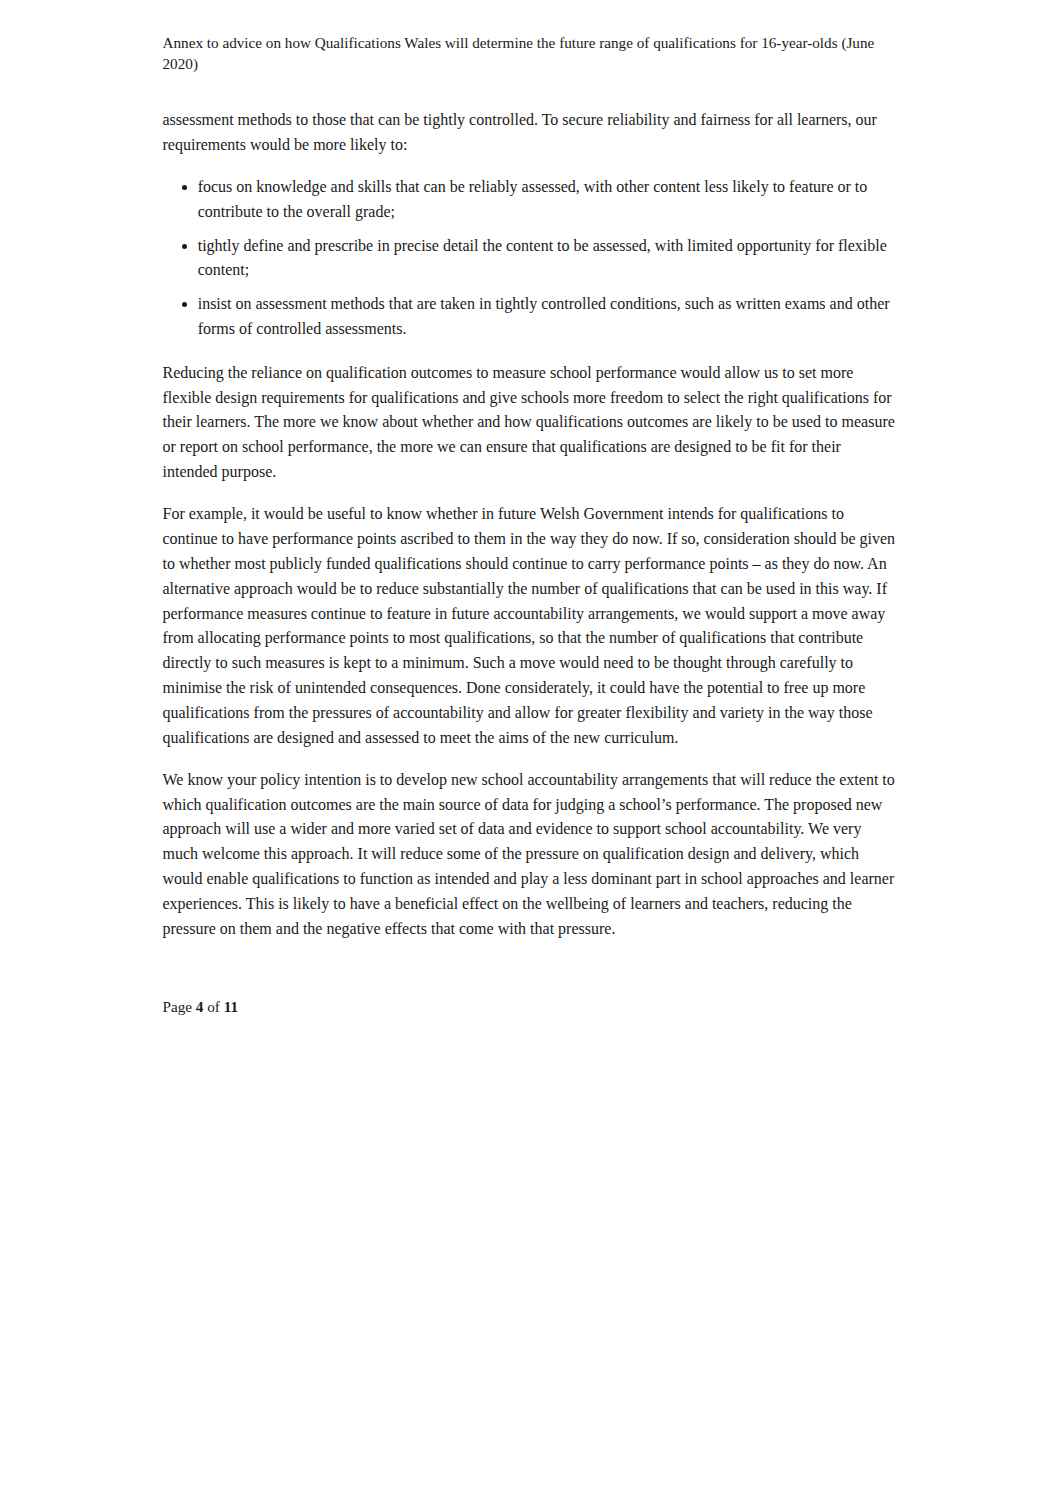Annex to advice on how Qualifications Wales will determine the future range of qualifications for 16-year-olds (June 2020)
assessment methods to those that can be tightly controlled. To secure reliability and fairness for all learners, our requirements would be more likely to:
focus on knowledge and skills that can be reliably assessed, with other content less likely to feature or to contribute to the overall grade;
tightly define and prescribe in precise detail the content to be assessed, with limited opportunity for flexible content;
insist on assessment methods that are taken in tightly controlled conditions, such as written exams and other forms of controlled assessments.
Reducing the reliance on qualification outcomes to measure school performance would allow us to set more flexible design requirements for qualifications and give schools more freedom to select the right qualifications for their learners. The more we know about whether and how qualifications outcomes are likely to be used to measure or report on school performance, the more we can ensure that qualifications are designed to be fit for their intended purpose.
For example, it would be useful to know whether in future Welsh Government intends for qualifications to continue to have performance points ascribed to them in the way they do now. If so, consideration should be given to whether most publicly funded qualifications should continue to carry performance points – as they do now. An alternative approach would be to reduce substantially the number of qualifications that can be used in this way. If performance measures continue to feature in future accountability arrangements, we would support a move away from allocating performance points to most qualifications, so that the number of qualifications that contribute directly to such measures is kept to a minimum. Such a move would need to be thought through carefully to minimise the risk of unintended consequences. Done considerately, it could have the potential to free up more qualifications from the pressures of accountability and allow for greater flexibility and variety in the way those qualifications are designed and assessed to meet the aims of the new curriculum.
We know your policy intention is to develop new school accountability arrangements that will reduce the extent to which qualification outcomes are the main source of data for judging a school’s performance. The proposed new approach will use a wider and more varied set of data and evidence to support school accountability. We very much welcome this approach. It will reduce some of the pressure on qualification design and delivery, which would enable qualifications to function as intended and play a less dominant part in school approaches and learner experiences. This is likely to have a beneficial effect on the wellbeing of learners and teachers, reducing the pressure on them and the negative effects that come with that pressure.
Page 4 of 11